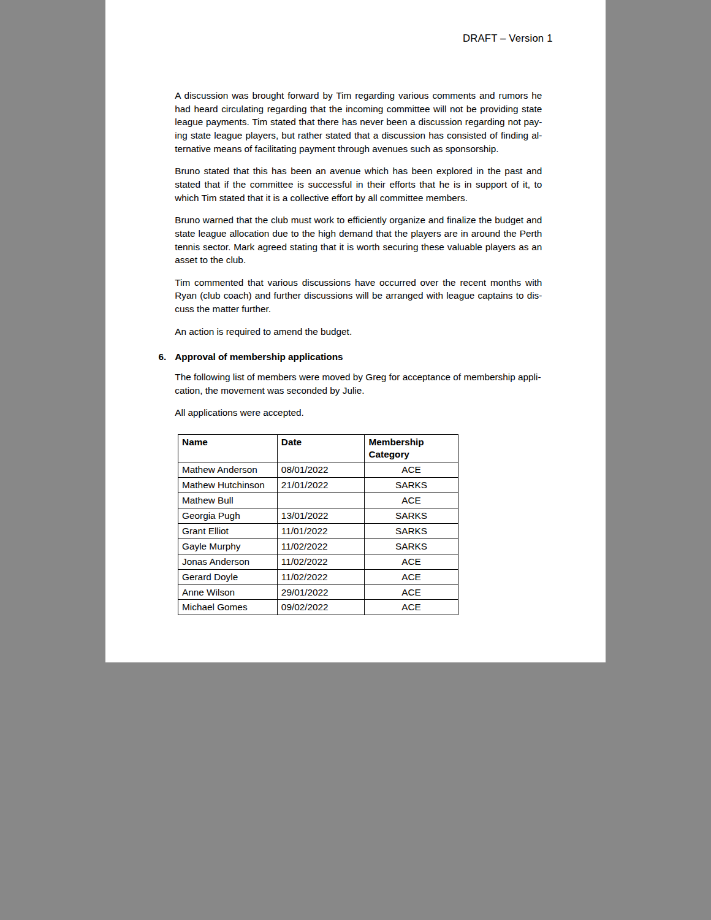DRAFT – Version 1
A discussion was brought forward by Tim regarding various comments and rumors he had heard circulating regarding that the incoming committee will not be providing state league payments. Tim stated that there has never been a discussion regarding not paying state league players, but rather stated that a discussion has consisted of finding alternative means of facilitating payment through avenues such as sponsorship.
Bruno stated that this has been an avenue which has been explored in the past and stated that if the committee is successful in their efforts that he is in support of it, to which Tim stated that it is a collective effort by all committee members.
Bruno warned that the club must work to efficiently organize and finalize the budget and state league allocation due to the high demand that the players are in around the Perth tennis sector. Mark agreed stating that it is worth securing these valuable players as an asset to the club.
Tim commented that various discussions have occurred over the recent months with Ryan (club coach) and further discussions will be arranged with league captains to discuss the matter further.
An action is required to amend the budget.
6. Approval of membership applications
The following list of members were moved by Greg for acceptance of membership application, the movement was seconded by Julie.
All applications were accepted.
| Name | Date | Membership Category |
| --- | --- | --- |
| Mathew Anderson | 08/01/2022 | ACE |
| Mathew Hutchinson | 21/01/2022 | SARKS |
| Mathew Bull | | ACE |
| Georgia Pugh | 13/01/2022 | SARKS |
| Grant Elliot | 11/01/2022 | SARKS |
| Gayle Murphy | 11/02/2022 | SARKS |
| Jonas Anderson | 11/02/2022 | ACE |
| Gerard Doyle | 11/02/2022 | ACE |
| Anne Wilson | 29/01/2022 | ACE |
| Michael Gomes | 09/02/2022 | ACE |